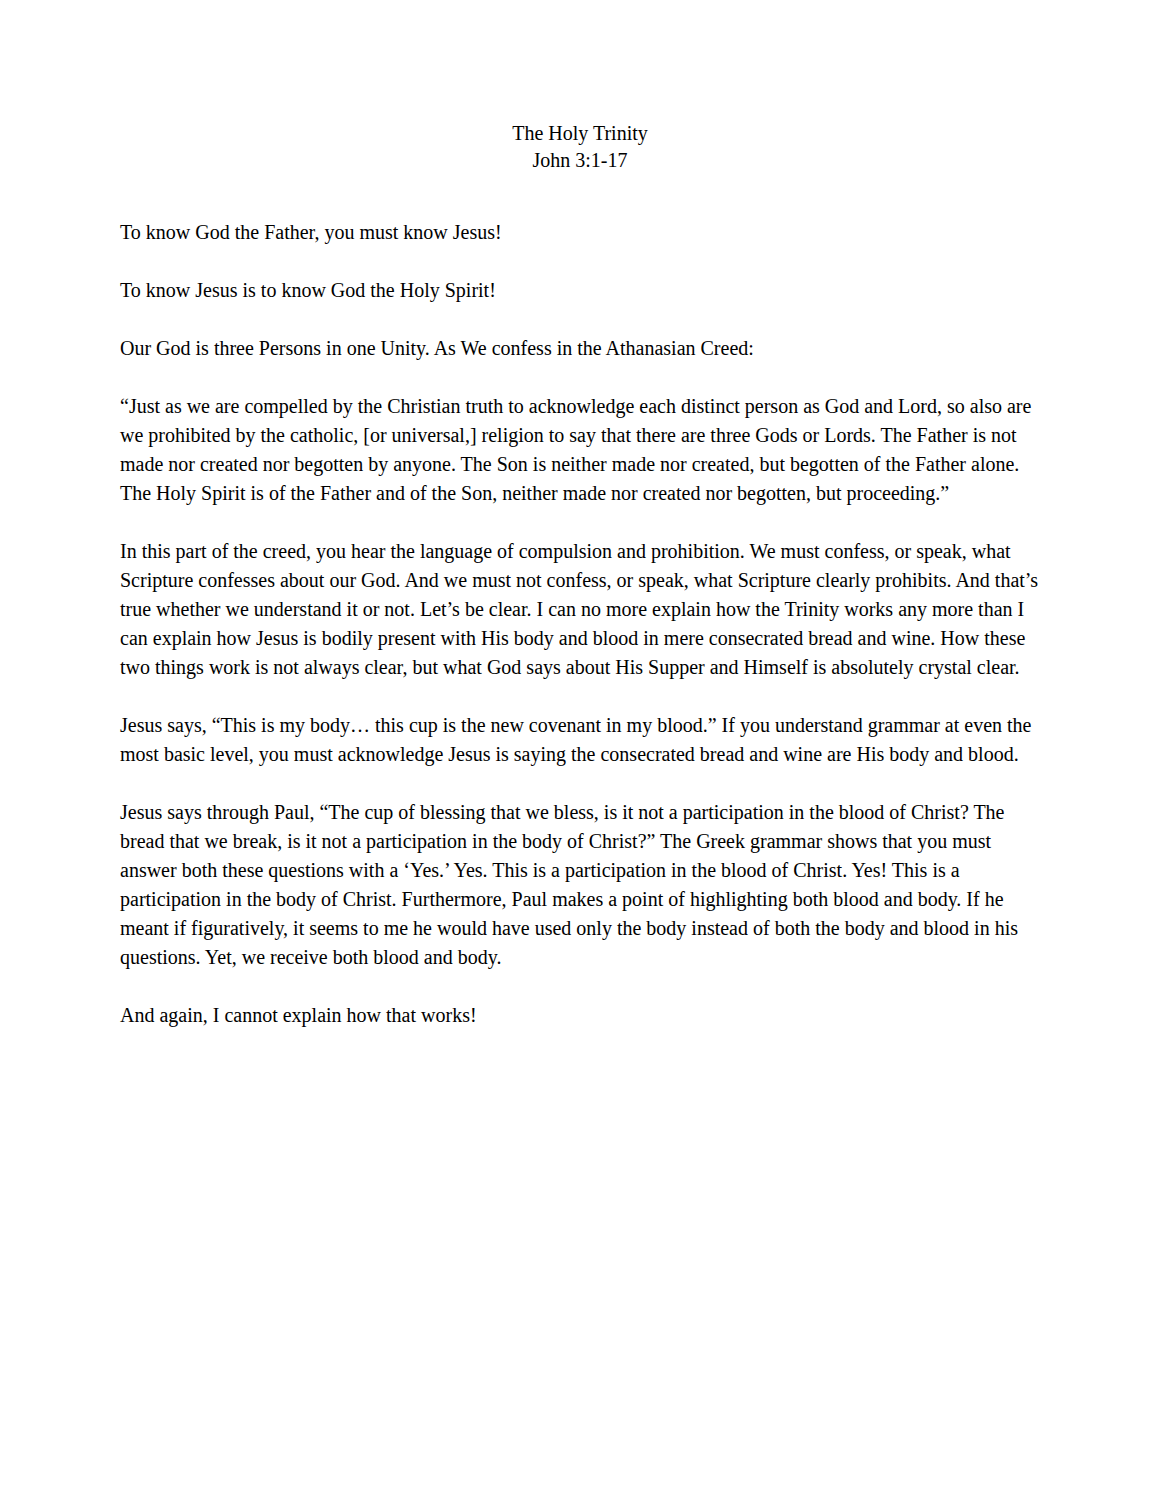The Holy Trinity John 3:1-17
To know God the Father, you must know Jesus!
To know Jesus is to know God the Holy Spirit!
Our God is three Persons in one Unity. As We confess in the Athanasian Creed:
“Just as we are compelled by the Christian truth to acknowledge each distinct person as God and Lord, so also are we prohibited by the catholic, [or universal,] religion to say that there are three Gods or Lords. The Father is not made nor created nor begotten by anyone. The Son is neither made nor created, but begotten of the Father alone. The Holy Spirit is of the Father and of the Son, neither made nor created nor begotten, but proceeding.”
In this part of the creed, you hear the language of compulsion and prohibition. We must confess, or speak, what Scripture confesses about our God. And we must not confess, or speak, what Scripture clearly prohibits. And that’s true whether we understand it or not. Let’s be clear. I can no more explain how the Trinity works any more than I can explain how Jesus is bodily present with His body and blood in mere consecrated bread and wine. How these two things work is not always clear, but what God says about His Supper and Himself is absolutely crystal clear.
Jesus says, “This is my body… this cup is the new covenant in my blood.” If you understand grammar at even the most basic level, you must acknowledge Jesus is saying the consecrated bread and wine are His body and blood.
Jesus says through Paul, “The cup of blessing that we bless, is it not a participation in the blood of Christ? The bread that we break, is it not a participation in the body of Christ?” The Greek grammar shows that you must answer both these questions with a ‘Yes.’ Yes. This is a participation in the blood of Christ. Yes! This is a participation in the body of Christ. Furthermore, Paul makes a point of highlighting both blood and body. If he meant if figuratively, it seems to me he would have used only the body instead of both the body and blood in his questions. Yet, we receive both blood and body.
And again, I cannot explain how that works!